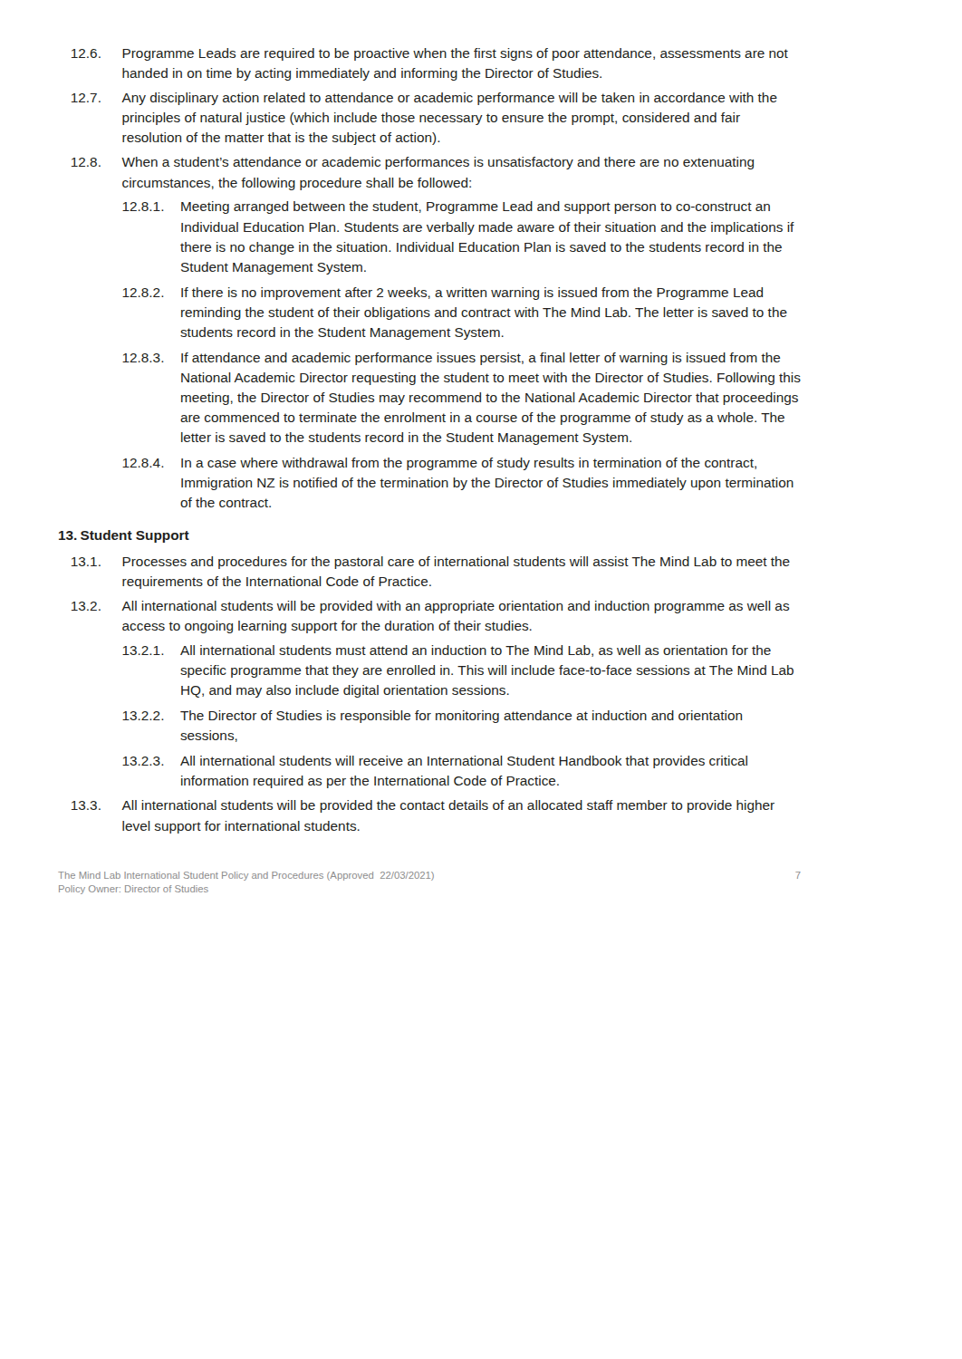12.6. Programme Leads are required to be proactive when the first signs of poor attendance, assessments are not handed in on time by acting immediately and informing the Director of Studies.
12.7. Any disciplinary action related to attendance or academic performance will be taken in accordance with the principles of natural justice (which include those necessary to ensure the prompt, considered and fair resolution of the matter that is the subject of action).
12.8. When a student’s attendance or academic performances is unsatisfactory and there are no extenuating circumstances, the following procedure shall be followed:
12.8.1. Meeting arranged between the student, Programme Lead and support person to co-construct an Individual Education Plan. Students are verbally made aware of their situation and the implications if there is no change in the situation. Individual Education Plan is saved to the students record in the Student Management System.
12.8.2. If there is no improvement after 2 weeks, a written warning is issued from the Programme Lead reminding the student of their obligations and contract with The Mind Lab. The letter is saved to the students record in the Student Management System.
12.8.3. If attendance and academic performance issues persist, a final letter of warning is issued from the National Academic Director requesting the student to meet with the Director of Studies. Following this meeting, the Director of Studies may recommend to the National Academic Director that proceedings are commenced to terminate the enrolment in a course of the programme of study as a whole. The letter is saved to the students record in the Student Management System.
12.8.4. In a case where withdrawal from the programme of study results in termination of the contract, Immigration NZ is notified of the termination by the Director of Studies immediately upon termination of the contract.
13. Student Support
13.1. Processes and procedures for the pastoral care of international students will assist The Mind Lab to meet the requirements of the International Code of Practice.
13.2. All international students will be provided with an appropriate orientation and induction programme as well as access to ongoing learning support for the duration of their studies.
13.2.1. All international students must attend an induction to The Mind Lab, as well as orientation for the specific programme that they are enrolled in. This will include face-to-face sessions at The Mind Lab HQ, and may also include digital orientation sessions.
13.2.2. The Director of Studies is responsible for monitoring attendance at induction and orientation sessions,
13.2.3. All international students will receive an International Student Handbook that provides critical information required as per the International Code of Practice.
13.3. All international students will be provided the contact details of an allocated staff member to provide higher level support for international students.
The Mind Lab International Student Policy and Procedures (Approved 22/03/2021)
Policy Owner: Director of Studies 7